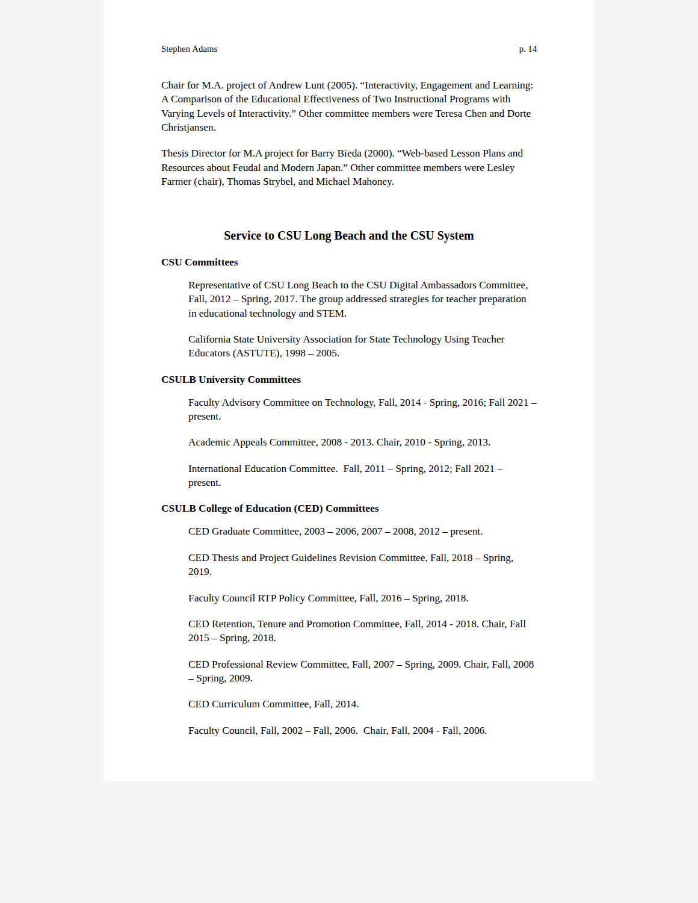Stephen Adams p. 14
Chair for M.A. project of Andrew Lunt (2005). “Interactivity, Engagement and Learning: A Comparison of the Educational Effectiveness of Two Instructional Programs with Varying Levels of Interactivity.” Other committee members were Teresa Chen and Dorte Christjansen.
Thesis Director for M.A project for Barry Bieda (2000). “Web-based Lesson Plans and Resources about Feudal and Modern Japan.” Other committee members were Lesley Farmer (chair), Thomas Strybel, and Michael Mahoney.
Service to CSU Long Beach and the CSU System
CSU Committees
Representative of CSU Long Beach to the CSU Digital Ambassadors Committee, Fall, 2012 – Spring, 2017. The group addressed strategies for teacher preparation in educational technology and STEM.
California State University Association for State Technology Using Teacher Educators (ASTUTE), 1998 – 2005.
CSULB University Committees
Faculty Advisory Committee on Technology, Fall, 2014 - Spring, 2016; Fall 2021 – present.
Academic Appeals Committee, 2008 - 2013. Chair, 2010 - Spring, 2013.
International Education Committee. Fall, 2011 – Spring, 2012; Fall 2021 – present.
CSULB College of Education (CED) Committees
CED Graduate Committee, 2003 – 2006, 2007 – 2008, 2012 – present.
CED Thesis and Project Guidelines Revision Committee, Fall, 2018 – Spring, 2019.
Faculty Council RTP Policy Committee, Fall, 2016 – Spring, 2018.
CED Retention, Tenure and Promotion Committee, Fall, 2014 - 2018. Chair, Fall 2015 – Spring, 2018.
CED Professional Review Committee, Fall, 2007 – Spring, 2009. Chair, Fall, 2008 – Spring, 2009.
CED Curriculum Committee, Fall, 2014.
Faculty Council, Fall, 2002 – Fall, 2006. Chair, Fall, 2004 - Fall, 2006.